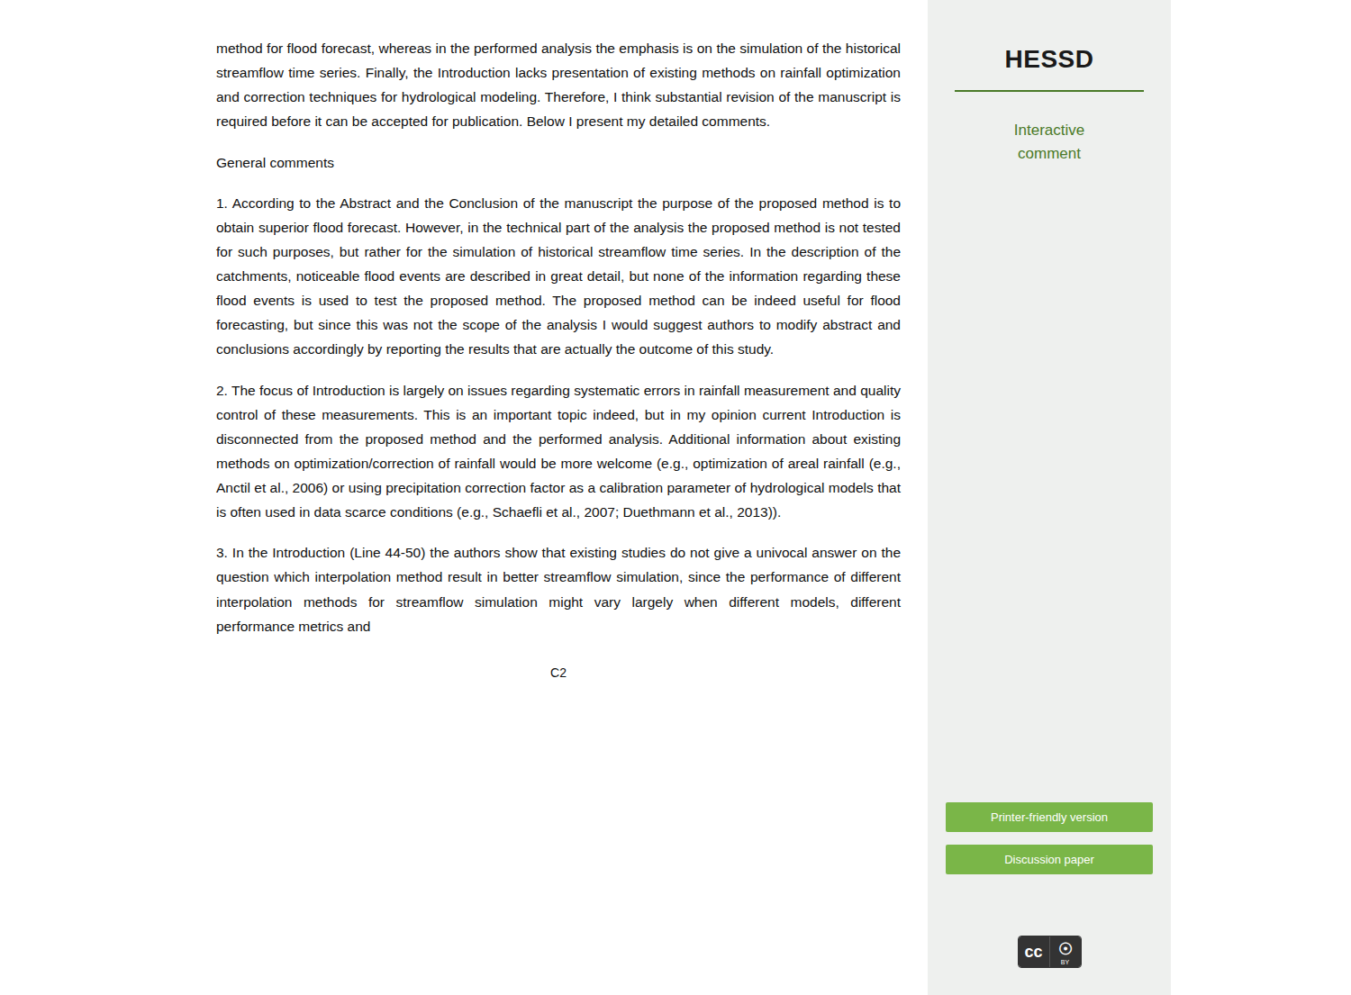method for flood forecast, whereas in the performed analysis the emphasis is on the simulation of the historical streamflow time series. Finally, the Introduction lacks presentation of existing methods on rainfall optimization and correction techniques for hydrological modeling. Therefore, I think substantial revision of the manuscript is required before it can be accepted for publication. Below I present my detailed comments.
General comments
1. According to the Abstract and the Conclusion of the manuscript the purpose of the proposed method is to obtain superior flood forecast. However, in the technical part of the analysis the proposed method is not tested for such purposes, but rather for the simulation of historical streamflow time series. In the description of the catchments, noticeable flood events are described in great detail, but none of the information regarding these flood events is used to test the proposed method. The proposed method can be indeed useful for flood forecasting, but since this was not the scope of the analysis I would suggest authors to modify abstract and conclusions accordingly by reporting the results that are actually the outcome of this study.
2. The focus of Introduction is largely on issues regarding systematic errors in rainfall measurement and quality control of these measurements. This is an important topic indeed, but in my opinion current Introduction is disconnected from the proposed method and the performed analysis. Additional information about existing methods on optimization/correction of rainfall would be more welcome (e.g., optimization of areal rainfall (e.g., Anctil et al., 2006) or using precipitation correction factor as a calibration parameter of hydrological models that is often used in data scarce conditions (e.g., Schaefli et al., 2007; Duethmann et al., 2013)).
3. In the Introduction (Line 44-50) the authors show that existing studies do not give a univocal answer on the question which interpolation method result in better streamflow simulation, since the performance of different interpolation methods for streamflow simulation might vary largely when different models, different performance metrics and
C2
HESSD
Interactive
comment
Printer-friendly version Discussion paper
cc ☉BY